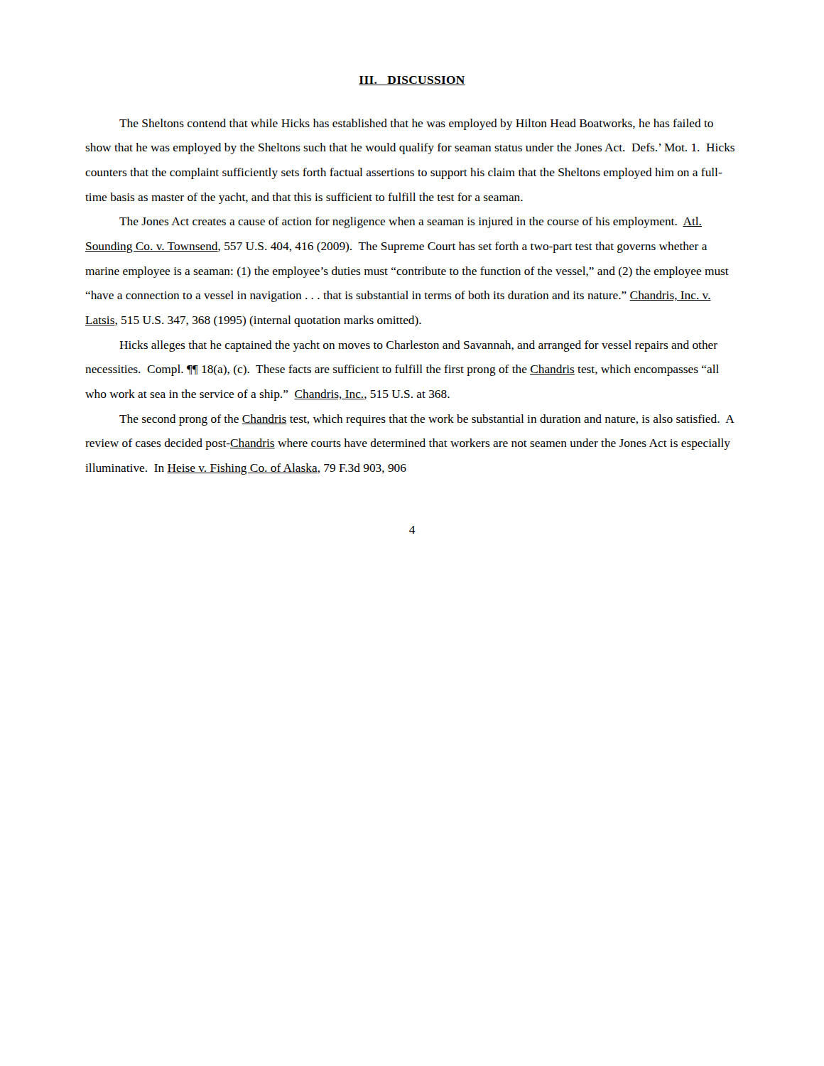III. DISCUSSION
The Sheltons contend that while Hicks has established that he was employed by Hilton Head Boatworks, he has failed to show that he was employed by the Sheltons such that he would qualify for seaman status under the Jones Act. Defs.’ Mot. 1. Hicks counters that the complaint sufficiently sets forth factual assertions to support his claim that the Sheltons employed him on a full-time basis as master of the yacht, and that this is sufficient to fulfill the test for a seaman.
The Jones Act creates a cause of action for negligence when a seaman is injured in the course of his employment. Atl. Sounding Co. v. Townsend, 557 U.S. 404, 416 (2009). The Supreme Court has set forth a two-part test that governs whether a marine employee is a seaman: (1) the employee’s duties must “contribute to the function of the vessel,” and (2) the employee must “have a connection to a vessel in navigation . . . that is substantial in terms of both its duration and its nature.” Chandris, Inc. v. Latsis, 515 U.S. 347, 368 (1995) (internal quotation marks omitted).
Hicks alleges that he captained the yacht on moves to Charleston and Savannah, and arranged for vessel repairs and other necessities. Compl. ¶¶ 18(a), (c). These facts are sufficient to fulfill the first prong of the Chandris test, which encompasses “all who work at sea in the service of a ship.” Chandris, Inc., 515 U.S. at 368.
The second prong of the Chandris test, which requires that the work be substantial in duration and nature, is also satisfied. A review of cases decided post-Chandris where courts have determined that workers are not seamen under the Jones Act is especially illuminative. In Heise v. Fishing Co. of Alaska, 79 F.3d 903, 906
4